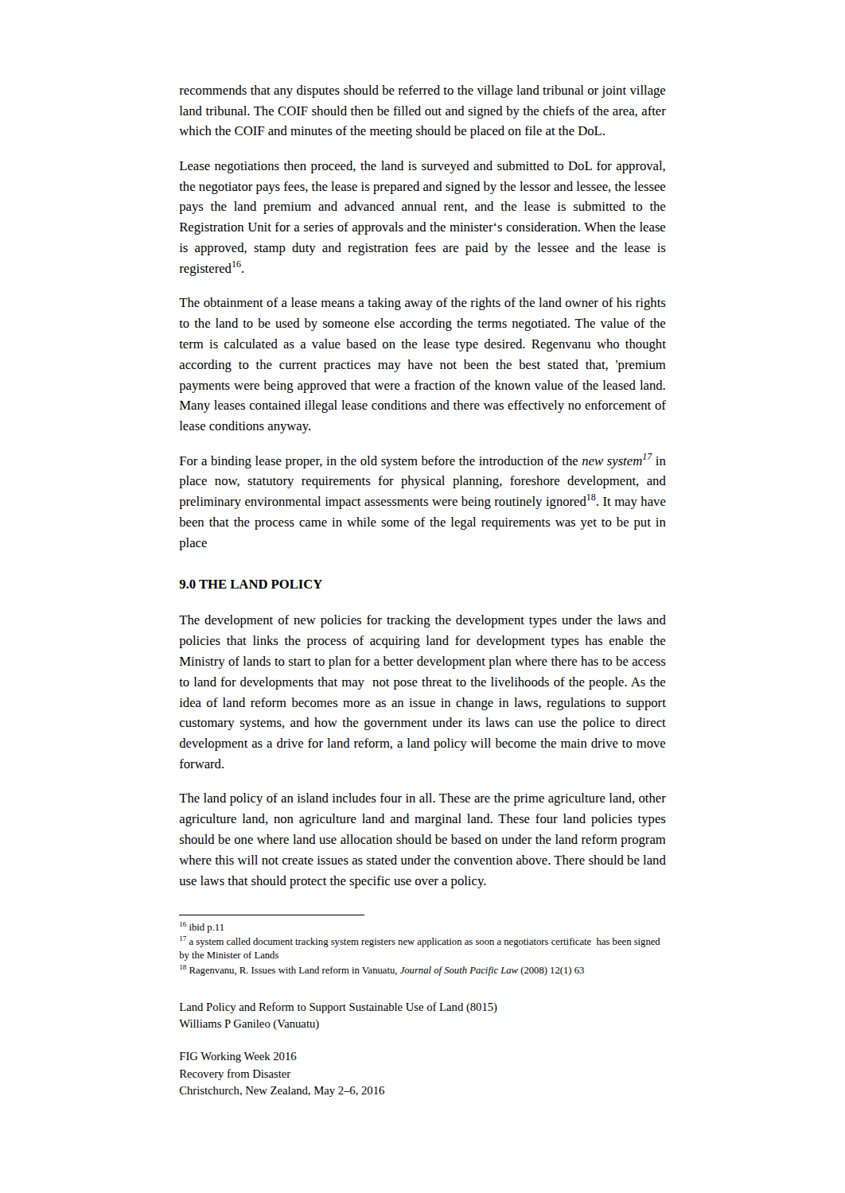recommends that any disputes should be referred to the village land tribunal or joint village land tribunal. The COIF should then be filled out and signed by the chiefs of the area, after which the COIF and minutes of the meeting should be placed on file at the DoL.
Lease negotiations then proceed, the land is surveyed and submitted to DoL for approval, the negotiator pays fees, the lease is prepared and signed by the lessor and lessee, the lessee pays the land premium and advanced annual rent, and the lease is submitted to the Registration Unit for a series of approvals and the minister‘s consideration. When the lease is approved, stamp duty and registration fees are paid by the lessee and the lease is registered16.
The obtainment of a lease means a taking away of the rights of the land owner of his rights to the land to be used by someone else according the terms negotiated. The value of the term is calculated as a value based on the lease type desired. Regenvanu who thought according to the current practices may have not been the best stated that, 'premium payments were being approved that were a fraction of the known value of the leased land. Many leases contained illegal lease conditions and there was effectively no enforcement of lease conditions anyway.
For a binding lease proper, in the old system before the introduction of the new system17 in place now, statutory requirements for physical planning, foreshore development, and preliminary environmental impact assessments were being routinely ignored18. It may have been that the process came in while some of the legal requirements was yet to be put in place
9.0 THE LAND POLICY
The development of new policies for tracking the development types under the laws and policies that links the process of acquiring land for development types has enable the Ministry of lands to start to plan for a better development plan where there has to be access to land for developments that may not pose threat to the livelihoods of the people. As the idea of land reform becomes more as an issue in change in laws, regulations to support customary systems, and how the government under its laws can use the police to direct development as a drive for land reform, a land policy will become the main drive to move forward.
The land policy of an island includes four in all. These are the prime agriculture land, other agriculture land, non agriculture land and marginal land. These four land policies types should be one where land use allocation should be based on under the land reform program where this will not create issues as stated under the convention above. There should be land use laws that should protect the specific use over a policy.
16 ibid p.11
17 a system called document tracking system registers new application as soon a negotiators certificate has been signed by the Minister of Lands
18 Ragenvanu, R. Issues with Land reform in Vanuatu, Journal of South Pacific Law (2008) 12(1) 63
Land Policy and Reform to Support Sustainable Use of Land (8015)
Williams P Ganileo (Vanuatu)
FIG Working Week 2016
Recovery from Disaster
Christchurch, New Zealand, May 2–6, 2016